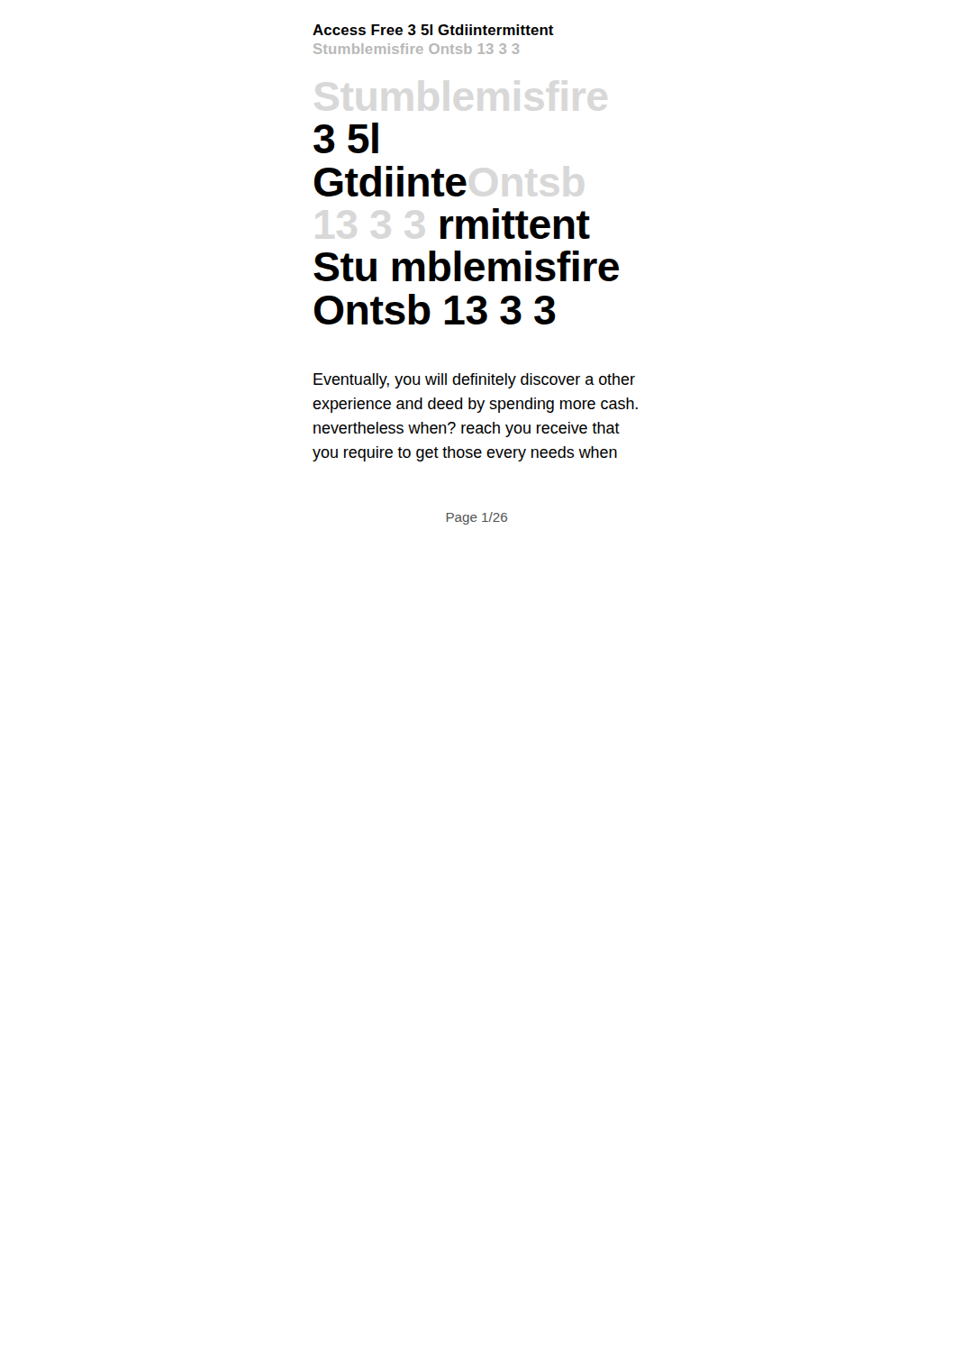Access Free 3 5l Gtdiintermittent Stumblemisfire Ontsb 13 3 3
Stumblemisfire 3 5l GtdiinteOntsb 13 3 3 rmittent Stu mblemisfire Ontsb 13 3 3
Eventually, you will definitely discover a other experience and deed by spending more cash. nevertheless when? reach you receive that you require to get those every needs when
Page 1/26